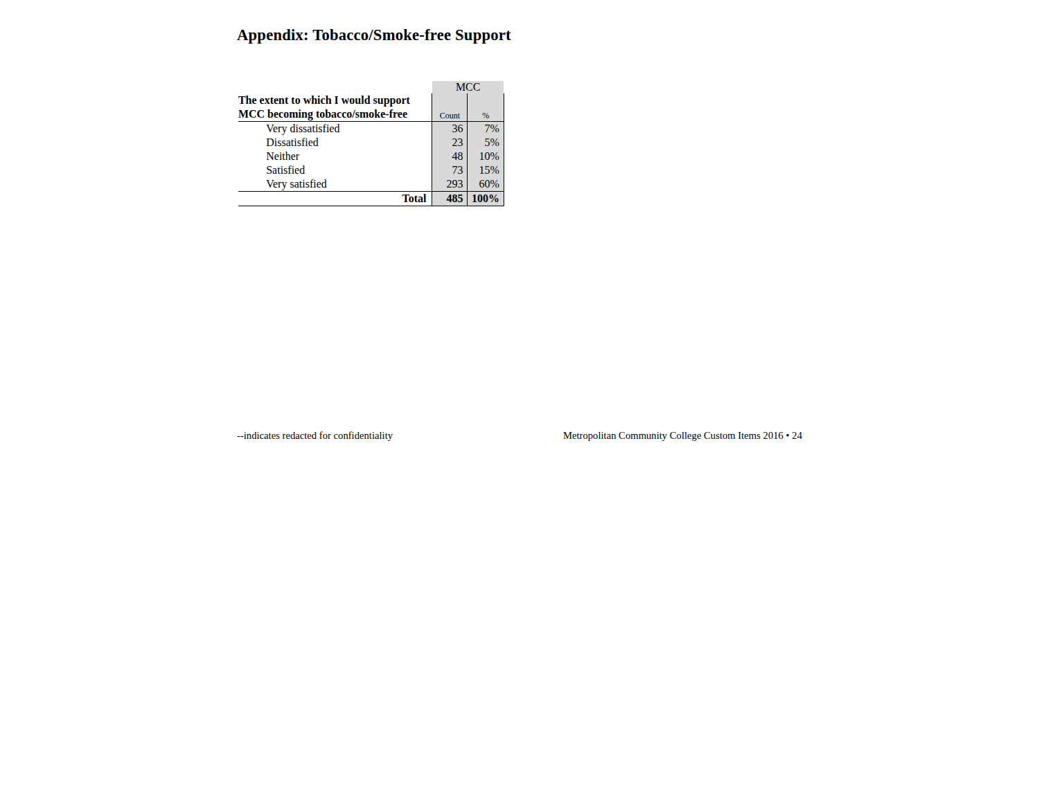Appendix: Tobacco/Smoke-free Support
| | MCC |
| --- | --- |
| The extent to which I would support MCC becoming tobacco/smoke-free | Count | % |
| Very dissatisfied | 36 | 7% |
| Dissatisfied | 23 | 5% |
| Neither | 48 | 10% |
| Satisfied | 73 | 15% |
| Very satisfied | 293 | 60% |
| Total | 485 | 100% |
--indicates redacted for confidentiality Metropolitan Community College Custom Items 2016 • 24